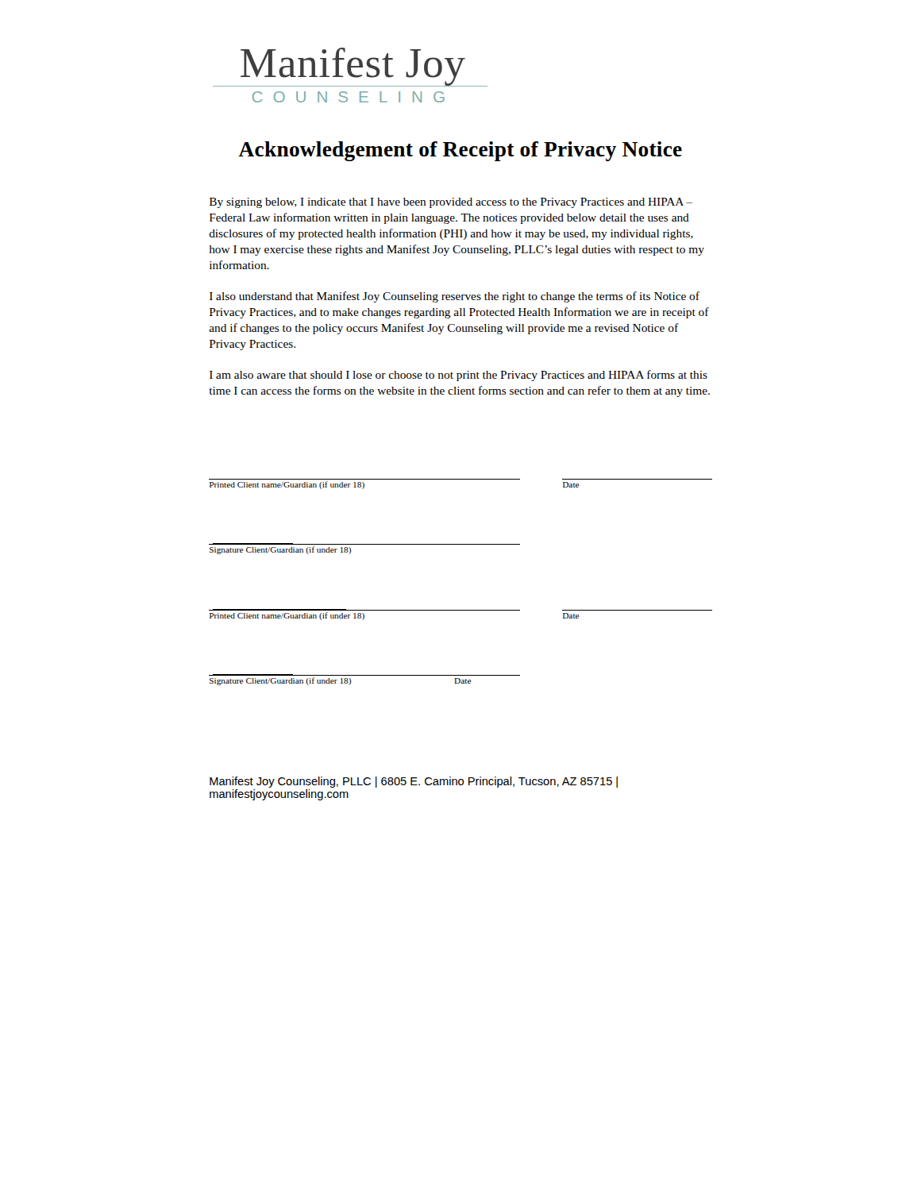Manifest Joy COUNSELING
Acknowledgement of Receipt of Privacy Notice
By signing below, I indicate that I have been provided access to the Privacy Practices and HIPAA – Federal Law information written in plain language. The notices provided below detail the uses and disclosures of my protected health information (PHI) and how it may be used, my individual rights, how I may exercise these rights and Manifest Joy Counseling, PLLC’s legal duties with respect to my information.
I also understand that Manifest Joy Counseling reserves the right to change the terms of its Notice of Privacy Practices, and to make changes regarding all Protected Health Information we are in receipt of and if changes to the policy occurs Manifest Joy Counseling will provide me a revised Notice of Privacy Practices.
I am also aware that should I lose or choose to not print the Privacy Practices and HIPAA forms at this time I can access the forms on the website in the client forms section and can refer to them at any time.
| Printed Client name/Guardian (if under 18) | | Date |
| Signature Client/Guardian (if under 18) | | |
| Printed Client name/Guardian (if under 18) | | Date |
| Signature Client/Guardian (if under 18) Date | | |
Manifest Joy Counseling, PLLC | 6805 E. Camino Principal, Tucson, AZ 85715 | manifestjoycounseling.com